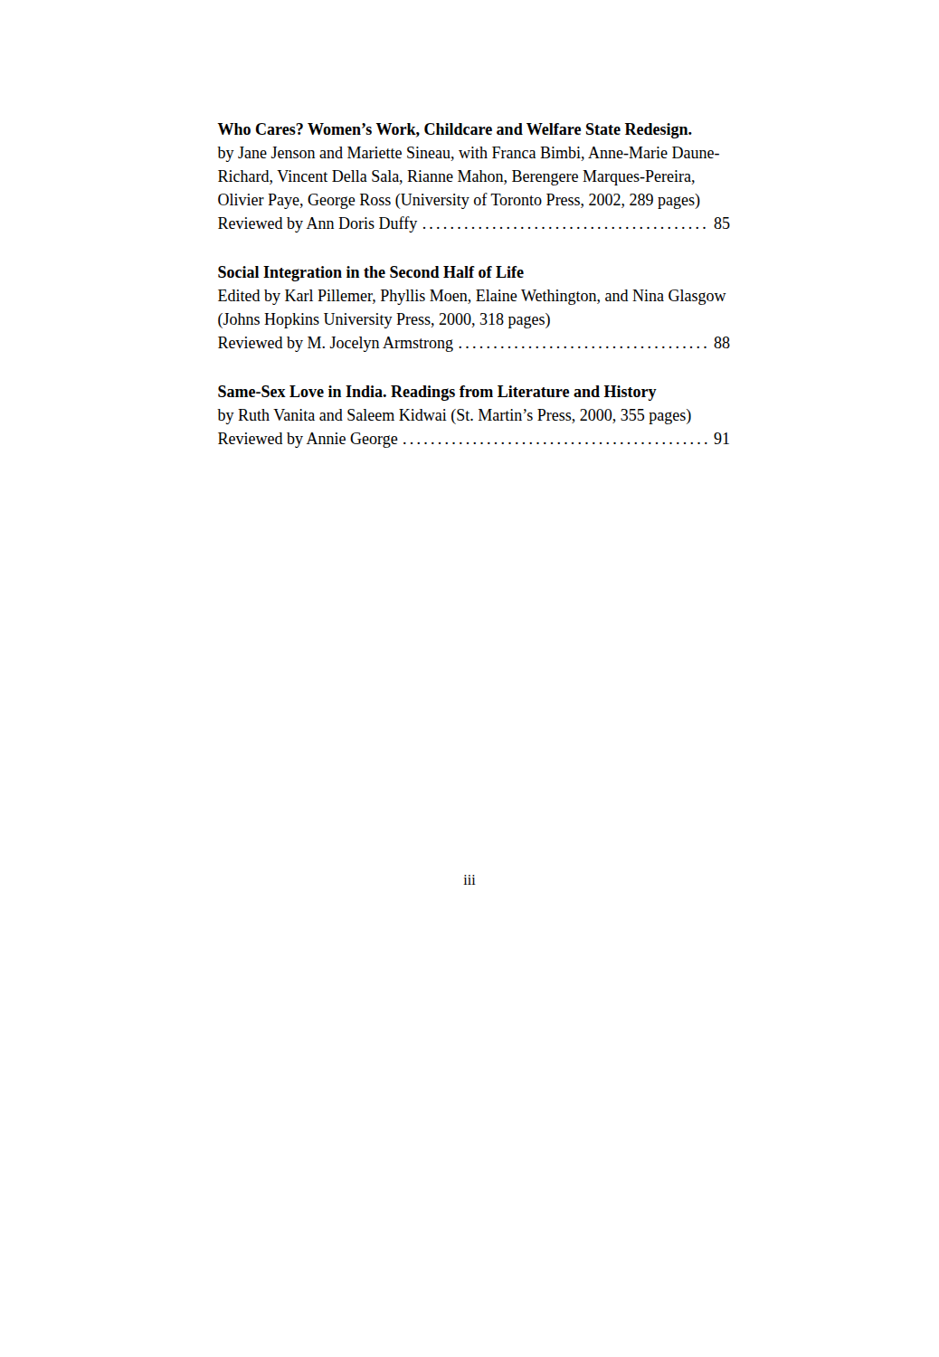Who Cares? Women’s Work, Childcare and Welfare State Redesign. by Jane Jenson and Mariette Sineau, with Franca Bimbi, Anne-Marie Daune- Richard, Vincent Della Sala, Rianne Mahon, Berengere Marques-Pereira, Olivier Paye, George Ross (University of Toronto Press, 2002, 289 pages) Reviewed by Ann Doris Duffy ................................................................... 85
Social Integration in the Second Half of Life Edited by Karl Pillemer, Phyllis Moen, Elaine Wethington, and Nina Glasgow (Johns Hopkins University Press, 2000, 318 pages) Reviewed by M. Jocelyn Armstrong ................................................................... 88
Same-Sex Love in India. Readings from Literature and History by Ruth Vanita and Saleem Kidwai (St. Martin’s Press, 2000, 355 pages) Reviewed by Annie George ................................................................... 91
iii